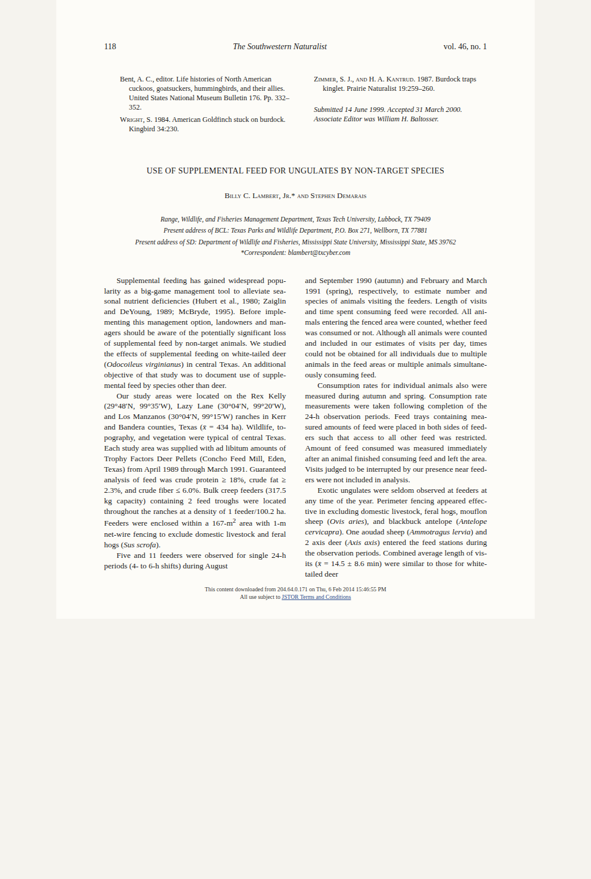118 The Southwestern Naturalist vol. 46, no. 1
Bent, A. C., editor. Life histories of North American cuckoos, goatsuckers, hummingbirds, and their allies. United States National Museum Bulletin 176. Pp. 332–352.
Wright, S. 1984. American Goldfinch stuck on burdock. Kingbird 34:230.
Zimmer, S. J., and H. A. Kantrud. 1987. Burdock traps kinglet. Prairie Naturalist 19:259–260.
Submitted 14 June 1999. Accepted 31 March 2000.
Associate Editor was William H. Baltosser.
USE OF SUPPLEMENTAL FEED FOR UNGULATES BY NON-TARGET SPECIES
Billy C. Lambert, Jr.* and Stephen Demarais
Range, Wildlife, and Fisheries Management Department, Texas Tech University, Lubbock, TX 79409
Present address of BCL: Texas Parks and Wildlife Department, P.O. Box 271, Wellborn, TX 77881
Present address of SD: Department of Wildlife and Fisheries, Mississippi State University, Mississippi State, MS 39762
*Correspondent: blambert@txcyber.com
Supplemental feeding has gained widespread popularity as a big-game management tool to alleviate seasonal nutrient deficiencies (Hubert et al., 1980; Zaiglin and DeYoung, 1989; McBryde, 1995). Before implementing this management option, landowners and managers should be aware of the potentially significant loss of supplemental feed by non-target animals. We studied the effects of supplemental feeding on white-tailed deer (Odocoileus virginianus) in central Texas. An additional objective of that study was to document use of supplemental feed by species other than deer.
Our study areas were located on the Rex Kelly (29°48′N, 99°35′W), Lazy Lane (30°04′N, 99°20′W), and Los Manzanos (30°04′N, 99°15′W) ranches in Kerr and Bandera counties, Texas (x̄ = 434 ha). Wildlife, topography, and vegetation were typical of central Texas. Each study area was supplied with ad libitum amounts of Trophy Factors Deer Pellets (Concho Feed Mill, Eden, Texas) from April 1989 through March 1991. Guaranteed analysis of feed was crude protein ≥ 18%, crude fat ≥ 2.3%, and crude fiber ≤ 6.0%. Bulk creep feeders (317.5 kg capacity) containing 2 feed troughs were located throughout the ranches at a density of 1 feeder/100.2 ha. Feeders were enclosed within a 167-m2 area with 1-m net-wire fencing to exclude domestic livestock and feral hogs (Sus scrofa).
Five and 11 feeders were observed for single 24-h periods (4- to 6-h shifts) during August
and September 1990 (autumn) and February and March 1991 (spring), respectively, to estimate number and species of animals visiting the feeders. Length of visits and time spent consuming feed were recorded. All animals entering the fenced area were counted, whether feed was consumed or not. Although all animals were counted and included in our estimates of visits per day, times could not be obtained for all individuals due to multiple animals in the feed areas or multiple animals simultaneously consuming feed.
Consumption rates for individual animals also were measured during autumn and spring. Consumption rate measurements were taken following completion of the 24-h observation periods. Feed trays containing measured amounts of feed were placed in both sides of feeders such that access to all other feed was restricted. Amount of feed consumed was measured immediately after an animal finished consuming feed and left the area. Visits judged to be interrupted by our presence near feeders were not included in analysis.
Exotic ungulates were seldom observed at feeders at any time of the year. Perimeter fencing appeared effective in excluding domestic livestock, feral hogs, mouflon sheep (Ovis aries), and blackbuck antelope (Antelope cervicapra). One aoudad sheep (Ammotragus lervia) and 2 axis deer (Axis axis) entered the feed stations during the observation periods. Combined average length of visits (x̄ = 14.5 ± 8.6 min) were similar to those for white-tailed deer
This content downloaded from 204.64.0.171 on Thu, 6 Feb 2014 15:46:55 PM
All use subject to JSTOR Terms and Conditions